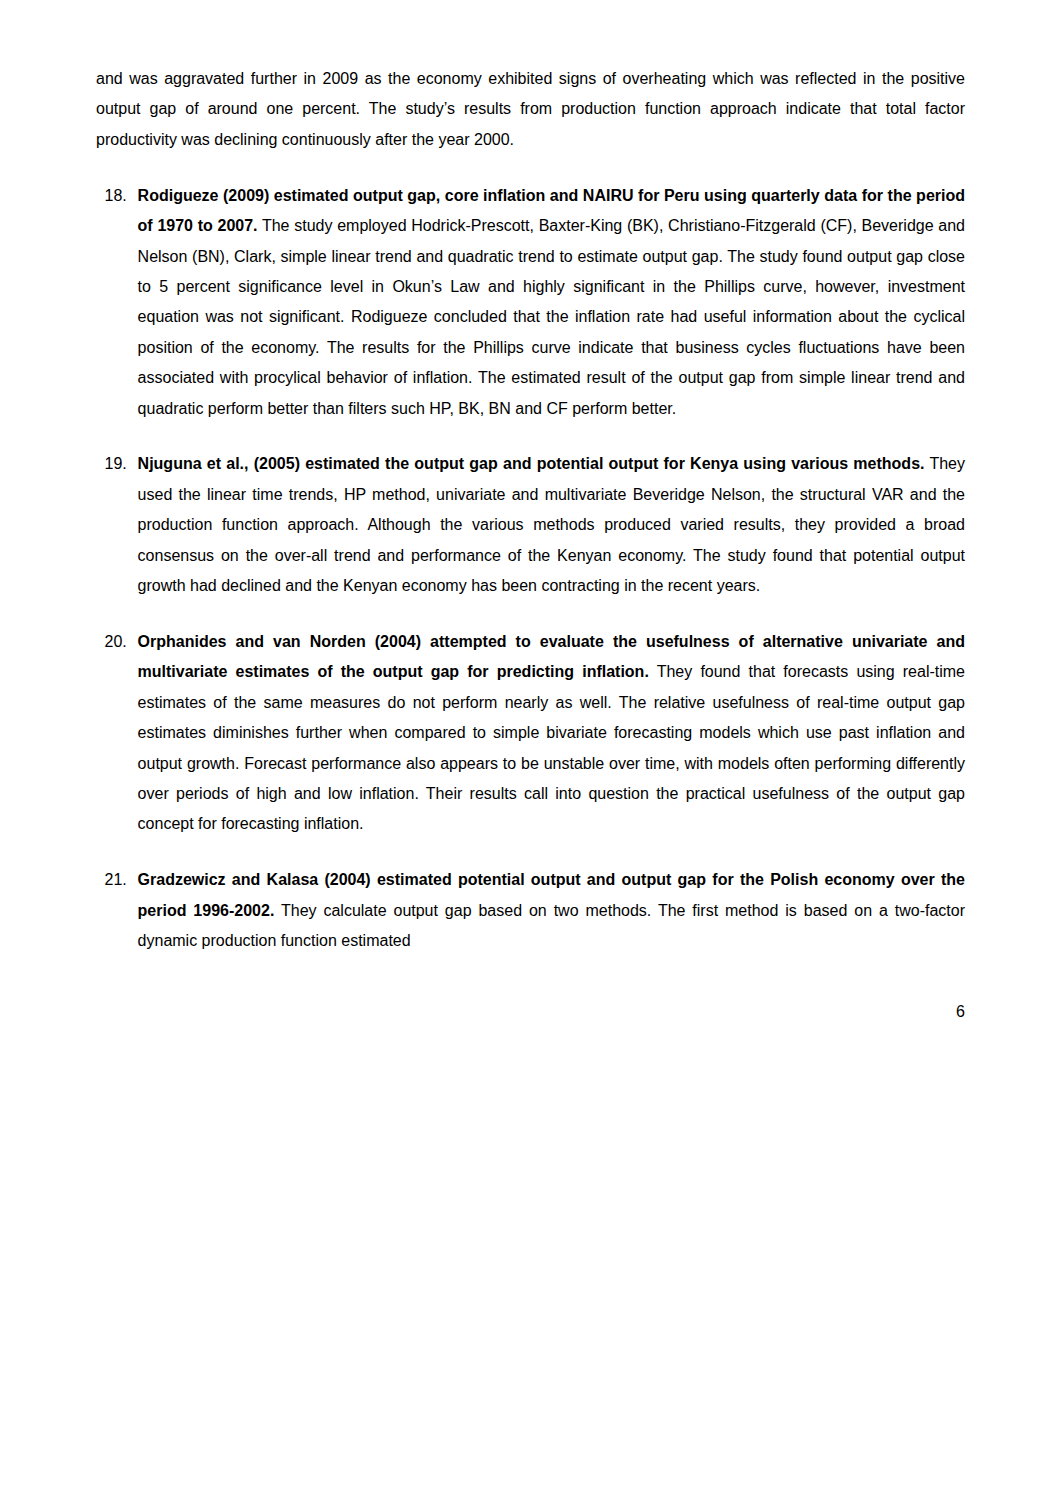and was aggravated further in 2009 as the economy exhibited signs of overheating which was reflected in the positive output gap of around one percent. The study’s results from production function approach indicate that total factor productivity was declining continuously after the year 2000.
Rodigueze (2009) estimated output gap, core inflation and NAIRU for Peru using quarterly data for the period of 1970 to 2007. The study employed Hodrick-Prescott, Baxter-King (BK), Christiano-Fitzgerald (CF), Beveridge and Nelson (BN), Clark, simple linear trend and quadratic trend to estimate output gap. The study found output gap close to 5 percent significance level in Okun’s Law and highly significant in the Phillips curve, however, investment equation was not significant. Rodigueze concluded that the inflation rate had useful information about the cyclical position of the economy. The results for the Phillips curve indicate that business cycles fluctuations have been associated with procylical behavior of inflation. The estimated result of the output gap from simple linear trend and quadratic perform better than filters such HP, BK, BN and CF perform better.
Njuguna et al., (2005) estimated the output gap and potential output for Kenya using various methods. They used the linear time trends, HP method, univariate and multivariate Beveridge Nelson, the structural VAR and the production function approach. Although the various methods produced varied results, they provided a broad consensus on the over-all trend and performance of the Kenyan economy. The study found that potential output growth had declined and the Kenyan economy has been contracting in the recent years.
Orphanides and van Norden (2004) attempted to evaluate the usefulness of alternative univariate and multivariate estimates of the output gap for predicting inflation. They found that forecasts using real-time estimates of the same measures do not perform nearly as well. The relative usefulness of real-time output gap estimates diminishes further when compared to simple bivariate forecasting models which use past inflation and output growth. Forecast performance also appears to be unstable over time, with models often performing differently over periods of high and low inflation. Their results call into question the practical usefulness of the output gap concept for forecasting inflation.
Gradzewicz and Kalasa (2004) estimated potential output and output gap for the Polish economy over the period 1996-2002. They calculate output gap based on two methods. The first method is based on a two-factor dynamic production function estimated
6